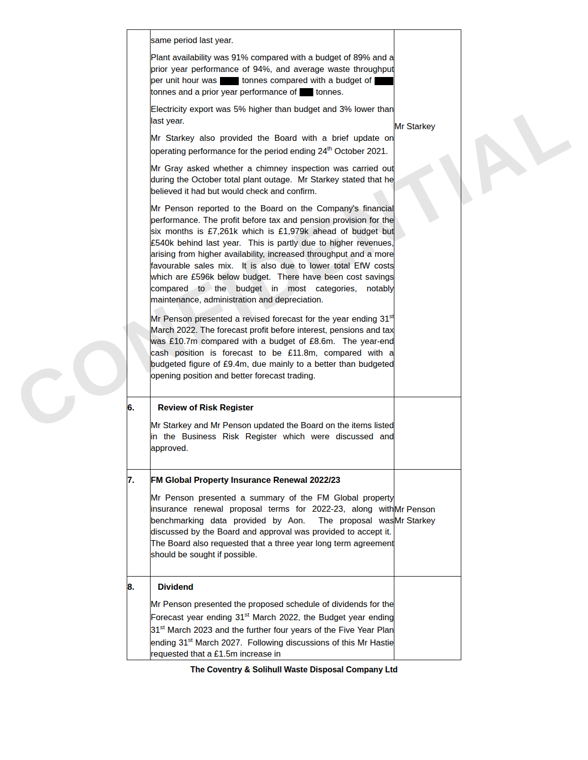CONFIDENTIAL
| | same period last year. Plant availability was 91% compared with a budget of 89% and a prior year performance of 94%, and average waste throughput per unit hour was tonnes compared with a budget of tonnes and a prior year performance of tonnes. Electricity export was 5% higher than budget and 3% lower than last year. Mr Starkey also provided the Board with a brief update on operating performance for the period ending 24 th October 2021. Mr Gray asked whether a chimney inspection was carried out during the October total plant outage. Mr Starkey stated that he believed it had but would check and confirm. Mr Penson reported to the Board on the Company's financial performance. The profit before tax and pension provision for the six months is £7,261k which is £1,979k ahead of budget but £540k behind last year. This is partly due to higher revenues, arising from higher availability, increased throughput and a more favourable sales mix. It is also due to lower total EfW costs which are £596k below budget. There have been cost savings compared to the budget in most categories, notably maintenance, administration and depreciation. Mr Penson presented a revised forecast for the year ending 31 st March 2022. The forecast profit before interest, pensions and tax was £10.7m compared with a budget of £8.6m. The year-end cash position is forecast to be £11.8m, compared with a budgeted figure of £9.4m, due mainly to a better than budgeted opening position and better forecast trading. | Mr Starkey |
| 6. | Review of Risk Register Mr Starkey and Mr Penson updated the Board on the items listed in the Business Risk Register which were discussed and approved. | |
| 7. | FM Global Property Insurance Renewal 2022/23 Mr Penson presented a summary of the FM Global property insurance renewal proposal terms for 2022-23, along with benchmarking data provided by Aon. The proposal was discussed by the Board and approval was provided to accept it. The Board also requested that a three year long term agreement should be sought if possible. | Mr Penson Mr Starkey |
| 8. | Dividend Mr Penson presented the proposed schedule of dividends for the Forecast year ending 31 st March 2022, the Budget year ending 31 st March 2023 and the further four years of the Five Year Plan ending 31 st March 2027. Following discussions of this Mr Hastie requested that a £1.5m increase in | |
The Coventry & Solihull Waste Disposal Company Ltd